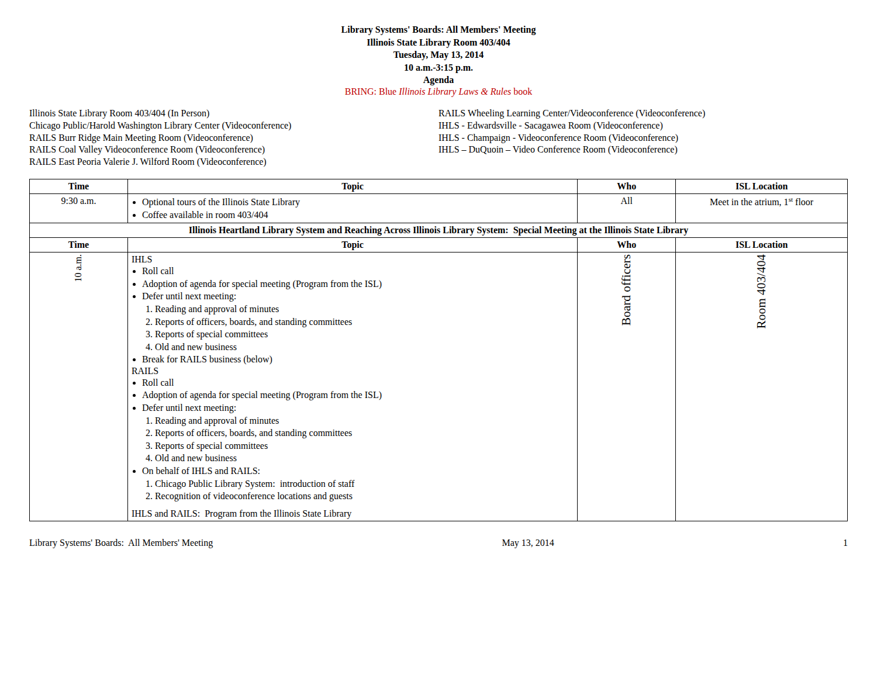Library Systems' Boards: All Members' Meeting
Illinois State Library Room 403/404
Tuesday, May 13, 2014
10 a.m.-3:15 p.m.
Agenda
BRING: Blue Illinois Library Laws & Rules book
| Illinois State Library Room 403/404 (In Person) | RAILS Wheeling Learning Center/Videoconference (Videoconference) |
| Chicago Public/Harold Washington Library Center (Videoconference) | IHLS - Edwardsville - Sacagawea Room (Videoconference) |
| RAILS Burr Ridge Main Meeting Room (Videoconference) | IHLS - Champaign - Videoconference Room (Videoconference) |
| RAILS Coal Valley Videoconference Room (Videoconference) | IHLS – DuQuoin – Video Conference Room (Videoconference) |
| RAILS East Peoria Valerie J. Wilford Room (Videoconference) | |
| Time | Topic | Who | ISL Location |
| --- | --- | --- | --- |
| 9:30 a.m. | Optional tours of the Illinois State Library Coffee available in room 403/404 | All | Meet in the atrium, 1 st floor |
| Illinois Heartland Library System and Reaching Across Illinois Library System: Special Meeting at the Illinois State Library |
| Time | Topic | Who | ISL Location |
| 10 a.m. | IHLS Roll call Adoption of agenda for special meeting (Program from the ISL) Defer until next meeting: Reading and approval of minutes Reports of officers, boards, and standing committees Reports of special committees Old and new business Break for RAILS business (below) RAILS Roll call Adoption of agenda for special meeting (Program from the ISL) Defer until next meeting: Reading and approval of minutes Reports of officers, boards, and standing committees Reports of special committees Old and new business On behalf of IHLS and RAILS: Chicago Public Library System: introduction of staff Recognition of videoconference locations and guests IHLS and RAILS: Program from the Illinois State Library | Board officers | Room 403/404 |
Library Systems' Boards: All Members' Meeting
May 13, 2014
1